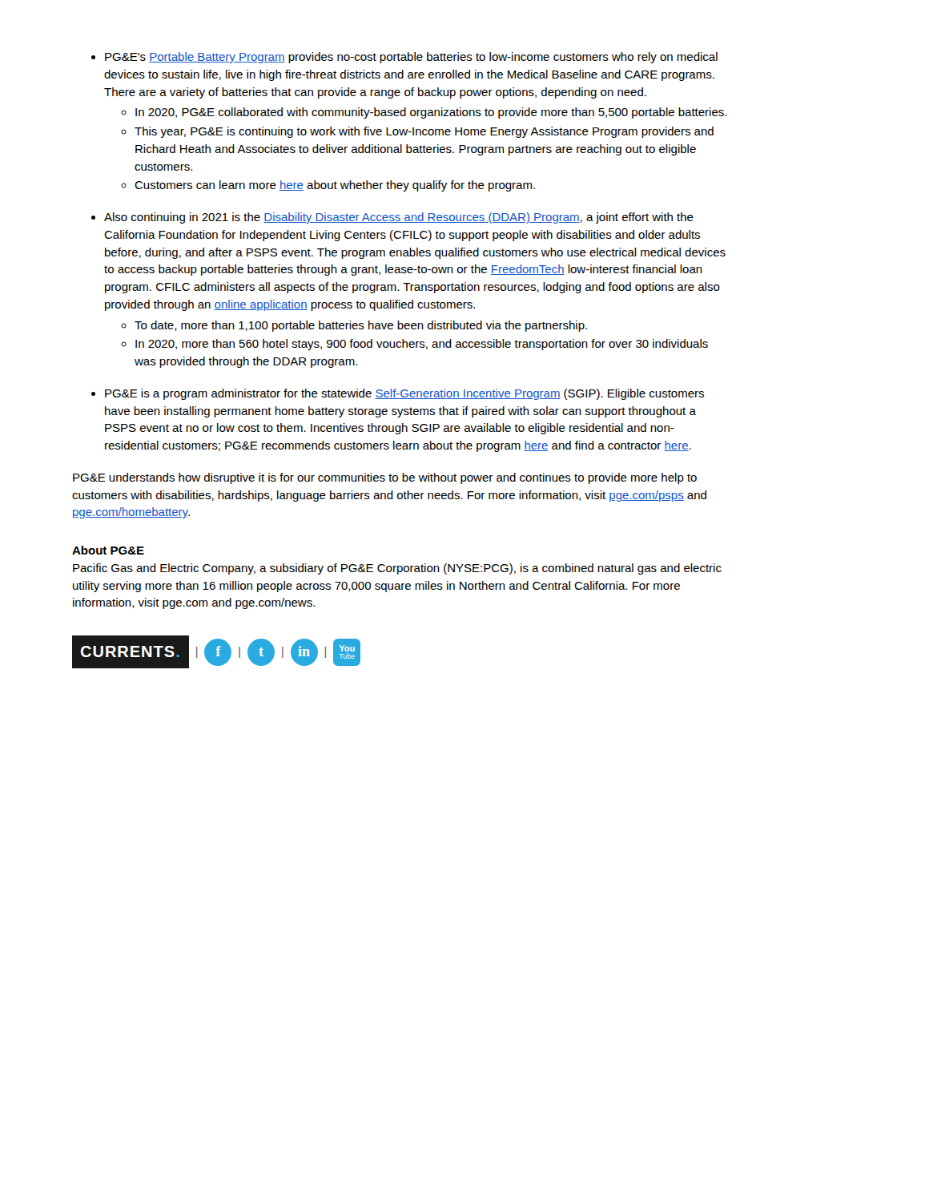PG&E's Portable Battery Program provides no-cost portable batteries to low-income customers who rely on medical devices to sustain life, live in high fire-threat districts and are enrolled in the Medical Baseline and CARE programs. There are a variety of batteries that can provide a range of backup power options, depending on need.
In 2020, PG&E collaborated with community-based organizations to provide more than 5,500 portable batteries.
This year, PG&E is continuing to work with five Low-Income Home Energy Assistance Program providers and Richard Heath and Associates to deliver additional batteries. Program partners are reaching out to eligible customers.
Customers can learn more here about whether they qualify for the program.
Also continuing in 2021 is the Disability Disaster Access and Resources (DDAR) Program, a joint effort with the California Foundation for Independent Living Centers (CFILC) to support people with disabilities and older adults before, during, and after a PSPS event. The program enables qualified customers who use electrical medical devices to access backup portable batteries through a grant, lease-to-own or the FreedomTech low-interest financial loan program. CFILC administers all aspects of the program. Transportation resources, lodging and food options are also provided through an online application process to qualified customers.
To date, more than 1,100 portable batteries have been distributed via the partnership.
In 2020, more than 560 hotel stays, 900 food vouchers, and accessible transportation for over 30 individuals was provided through the DDAR program.
PG&E is a program administrator for the statewide Self-Generation Incentive Program (SGIP). Eligible customers have been installing permanent home battery storage systems that if paired with solar can support throughout a PSPS event at no or low cost to them. Incentives through SGIP are available to eligible residential and non-residential customers; PG&E recommends customers learn about the program here and find a contractor here.
PG&E understands how disruptive it is for our communities to be without power and continues to provide more help to customers with disabilities, hardships, language barriers and other needs. For more information, visit pge.com/psps and pge.com/homebattery.
About PG&E
Pacific Gas and Electric Company, a subsidiary of PG&E Corporation (NYSE:PCG), is a combined natural gas and electric utility serving more than 16 million people across 70,000 square miles in Northern and Central California. For more information, visit pge.com and pge.com/news.
CURRENTS. | f | t | in | YouTube